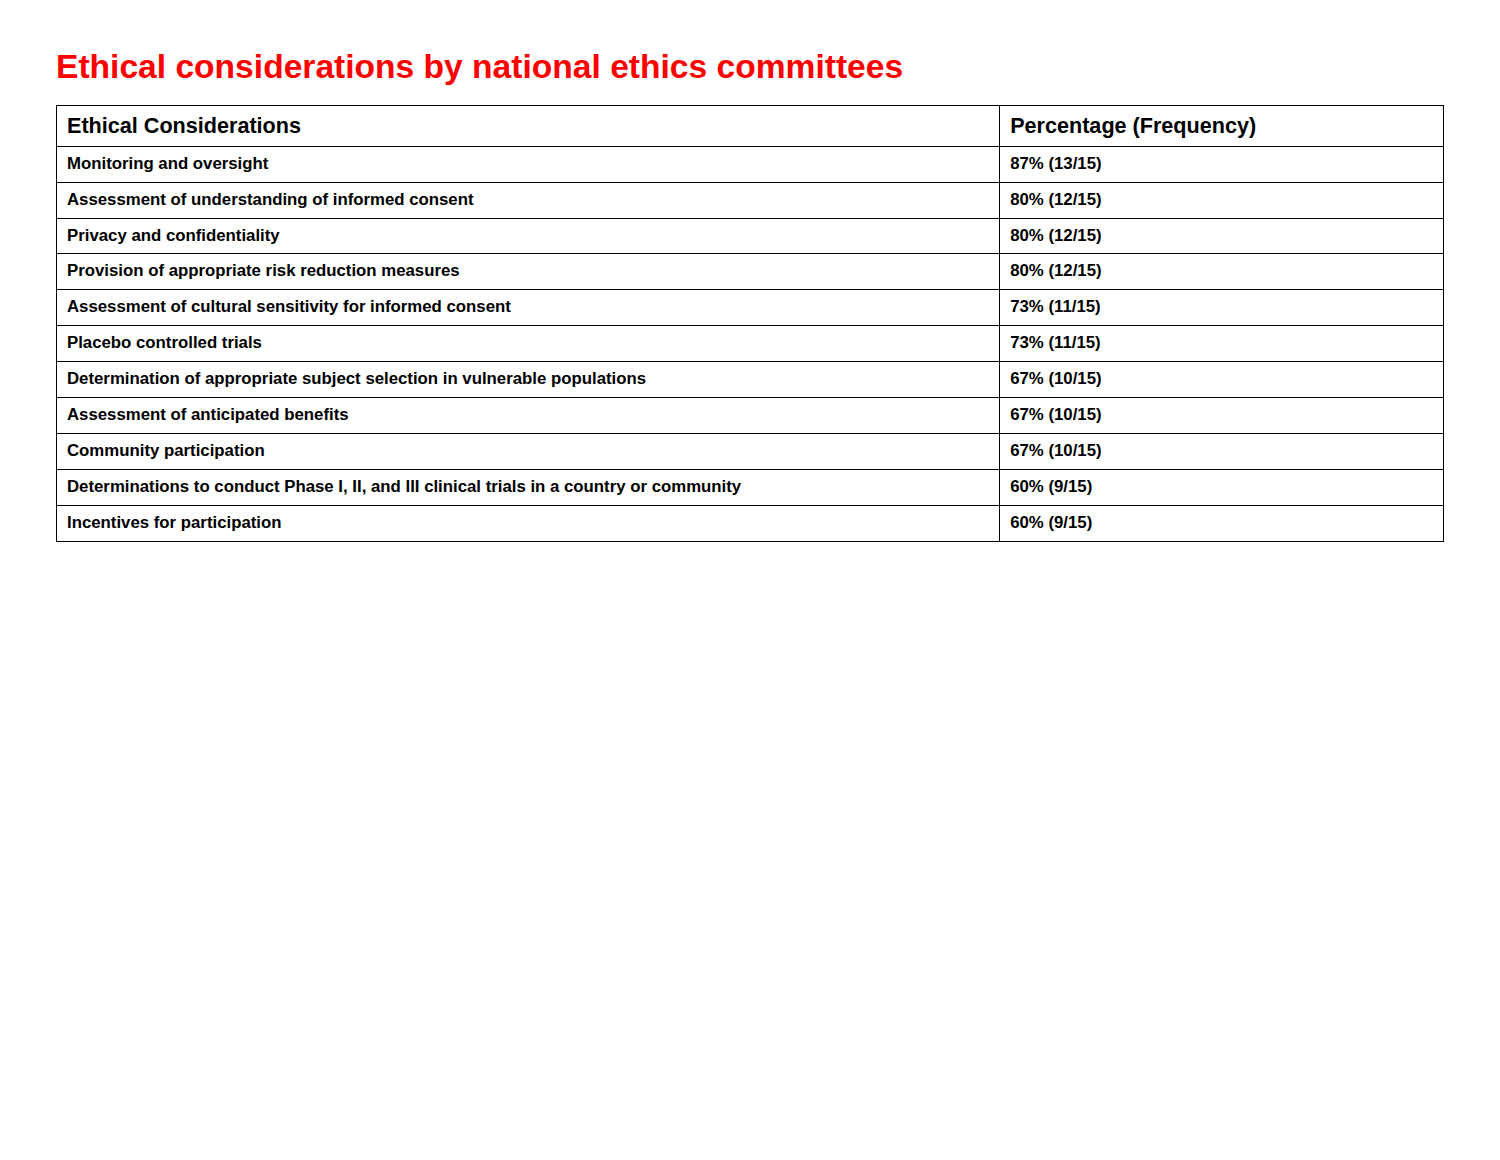Ethical considerations by national ethics committees
| Ethical Considerations | Percentage (Frequency) |
| --- | --- |
| Monitoring and oversight | 87% (13/15) |
| Assessment of understanding of informed consent | 80% (12/15) |
| Privacy and confidentiality | 80% (12/15) |
| Provision of appropriate risk reduction measures | 80% (12/15) |
| Assessment of cultural sensitivity for informed consent | 73% (11/15) |
| Placebo controlled trials | 73% (11/15) |
| Determination of appropriate subject selection in vulnerable populations | 67% (10/15) |
| Assessment of anticipated benefits | 67% (10/15) |
| Community participation | 67% (10/15) |
| Determinations to conduct Phase I, II, and III clinical trials in a country or community | 60% (9/15) |
| Incentives for participation | 60% (9/15) |